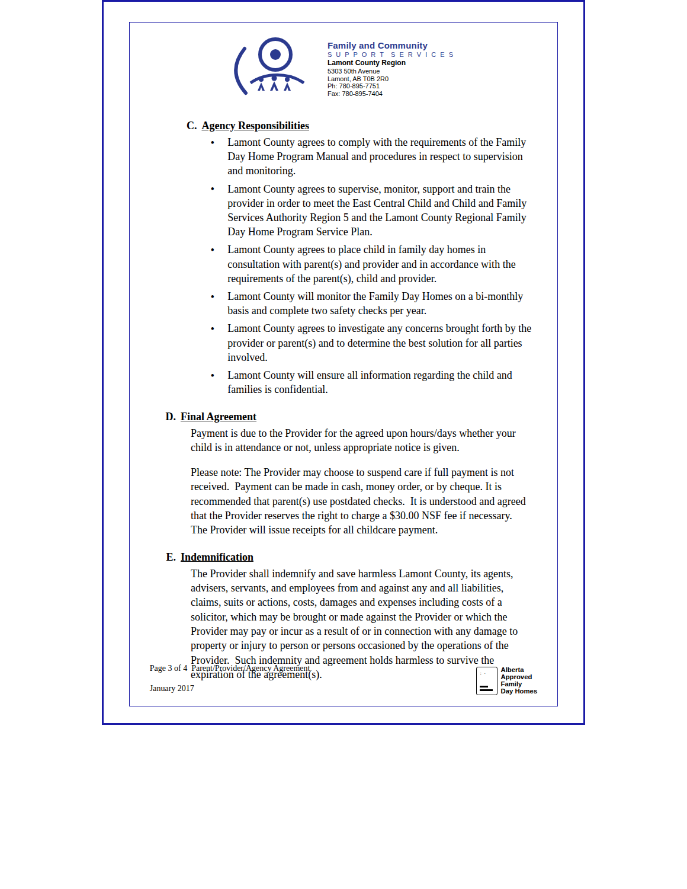Family and Community
S U P P O R T S E R V I C E S
Lamont County Region
5303 50th Avenue
Lamont, AB T0B 2R0
Ph: 780-895-7751
Fax: 780-895-7404
C. Agency Responsibilities
Lamont County agrees to comply with the requirements of the Family Day Home Program Manual and procedures in respect to supervision and monitoring.
Lamont County agrees to supervise, monitor, support and train the provider in order to meet the East Central Child and Child and Family Services Authority Region 5 and the Lamont County Regional Family Day Home Program Service Plan.
Lamont County agrees to place child in family day homes in consultation with parent(s) and provider and in accordance with the requirements of the parent(s), child and provider.
Lamont County will monitor the Family Day Homes on a bi-monthly basis and complete two safety checks per year.
Lamont County agrees to investigate any concerns brought forth by the provider or parent(s) and to determine the best solution for all parties involved.
Lamont County will ensure all information regarding the child and families is confidential.
D. Final Agreement
Payment is due to the Provider for the agreed upon hours/days whether your child is in attendance or not, unless appropriate notice is given.
Please note: The Provider may choose to suspend care if full payment is not received. Payment can be made in cash, money order, or by cheque. It is recommended that parent(s) use postdated checks. It is understood and agreed that the Provider reserves the right to charge a $30.00 NSF fee if necessary. The Provider will issue receipts for all childcare payment.
E. Indemnification
The Provider shall indemnify and save harmless Lamont County, its agents, advisers, servants, and employees from and against any and all liabilities, claims, suits or actions, costs, damages and expenses including costs of a solicitor, which may be brought or made against the Provider or which the Provider may pay or incur as a result of or in connection with any damage to property or injury to person or persons occasioned by the operations of the Provider. Such indemnity and agreement holds harmless to survive the expiration of the agreement(s).
Page 3 of 4 Parent/Provider/Agency Agreement
January 2017
: ·
Alberta
Approved
Family
Day Homes